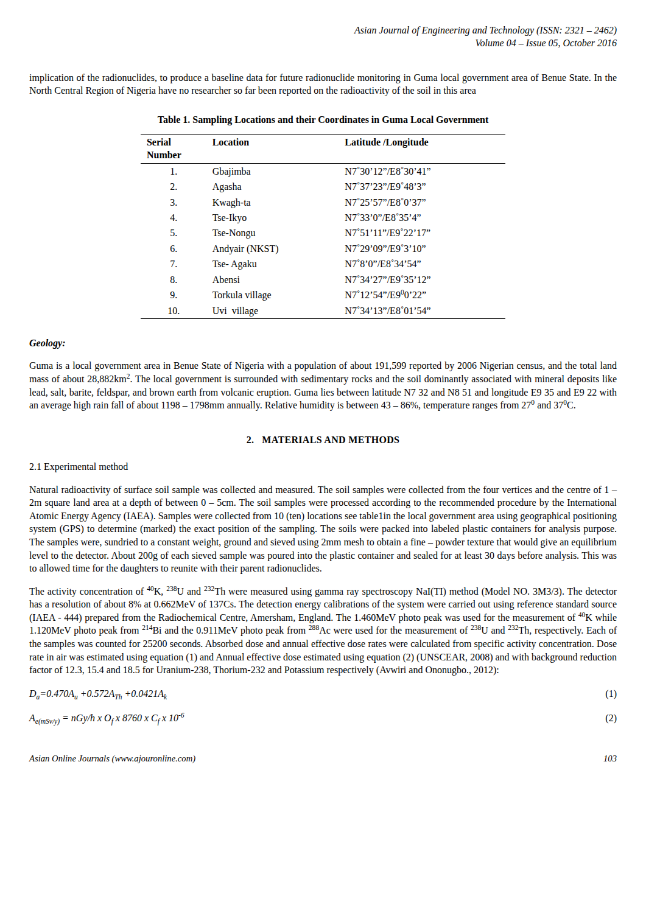Asian Journal of Engineering and Technology (ISSN: 2321 – 2462)
Volume 04 – Issue 05, October 2016
implication of the radionuclides, to produce a baseline data for future radionuclide monitoring in Guma local government area of Benue State. In the North Central Region of Nigeria have no researcher so far been reported on the radioactivity of the soil in this area
Table 1. Sampling Locations and their Coordinates in Guma Local Government
| Serial Number | Location | Latitude /Longitude |
| --- | --- | --- |
| 1. | Gbajimba | N7˚30’12”/E8˚30’41” |
| 2. | Agasha | N7˚37’23”/E9˚48’3” |
| 3. | Kwagh-ta | N7˚25’57”/E8˚0’37” |
| 4. | Tse-Ikyo | N7˚33’0”/E8˚35’4” |
| 5. | Tse-Nongu | N7˚51’11”/E9˚22’17” |
| 6. | Andyair (NKST) | N7˚29’09”/E9˚3’10” |
| 7. | Tse- Agaku | N7˚8’0”/E8˚34’54” |
| 8. | Abensi | N7˚34’27”/E9˚35’12” |
| 9. | Torkula village | N7˚12’54”/E9 0 0’22” |
| 10. | Uvi village | N7˚34’13”/E8˚01’54” |
Geology:
Guma is a local government area in Benue State of Nigeria with a population of about 191,599 reported by 2006 Nigerian census, and the total land mass of about 28,882km2. The local government is surrounded with sedimentary rocks and the soil dominantly associated with mineral deposits like lead, salt, barite, feldspar, and brown earth from volcanic eruption. Guma lies between latitude N7 32 and N8 51 and longitude E9 35 and E9 22 with an average high rain fall of about 1198 – 1798mm annually. Relative humidity is between 43 – 86%, temperature ranges from 270 and 370C.
2. MATERIALS AND METHODS
2.1 Experimental method
Natural radioactivity of surface soil sample was collected and measured. The soil samples were collected from the four vertices and the centre of 1 – 2m square land area at a depth of between 0 – 5cm. The soil samples were processed according to the recommended procedure by the International Atomic Energy Agency (IAEA). Samples were collected from 10 (ten) locations see table1in the local government area using geographical positioning system (GPS) to determine (marked) the exact position of the sampling. The soils were packed into labeled plastic containers for analysis purpose. The samples were, sundried to a constant weight, ground and sieved using 2mm mesh to obtain a fine – powder texture that would give an equilibrium level to the detector. About 200g of each sieved sample was poured into the plastic container and sealed for at least 30 days before analysis. This was to allowed time for the daughters to reunite with their parent radionuclides.
The activity concentration of 40K, 238U and 232Th were measured using gamma ray spectroscopy NaI(TI) method (Model NO. 3M3/3). The detector has a resolution of about 8% at 0.662MeV of 137Cs. The detection energy calibrations of the system were carried out using reference standard source (IAEA - 444) prepared from the Radiochemical Centre, Amersham, England. The 1.460MeV photo peak was used for the measurement of 40K while 1.120MeV photo peak from 214Bi and the 0.911MeV photo peak from 288Ac were used for the measurement of 238U and 232Th, respectively. Each of the samples was counted for 25200 seconds. Absorbed dose and annual effective dose rates were calculated from specific activity concentration. Dose rate in air was estimated using equation (1) and Annual effective dose estimated using equation (2) (UNSCEAR, 2008) and with background reduction factor of 12.3, 15.4 and 18.5 for Uranium-238, Thorium-232 and Potassium respectively (Avwiri and Ononugbo., 2012):
Da=0.470Au +0.572ATh +0.0421Ak (1)
Ae(mSv/y) = nGy/h x Of x 8760 x Cf x 10-6 (2)
Asian Online Journals (www.ajouronline.com) 103